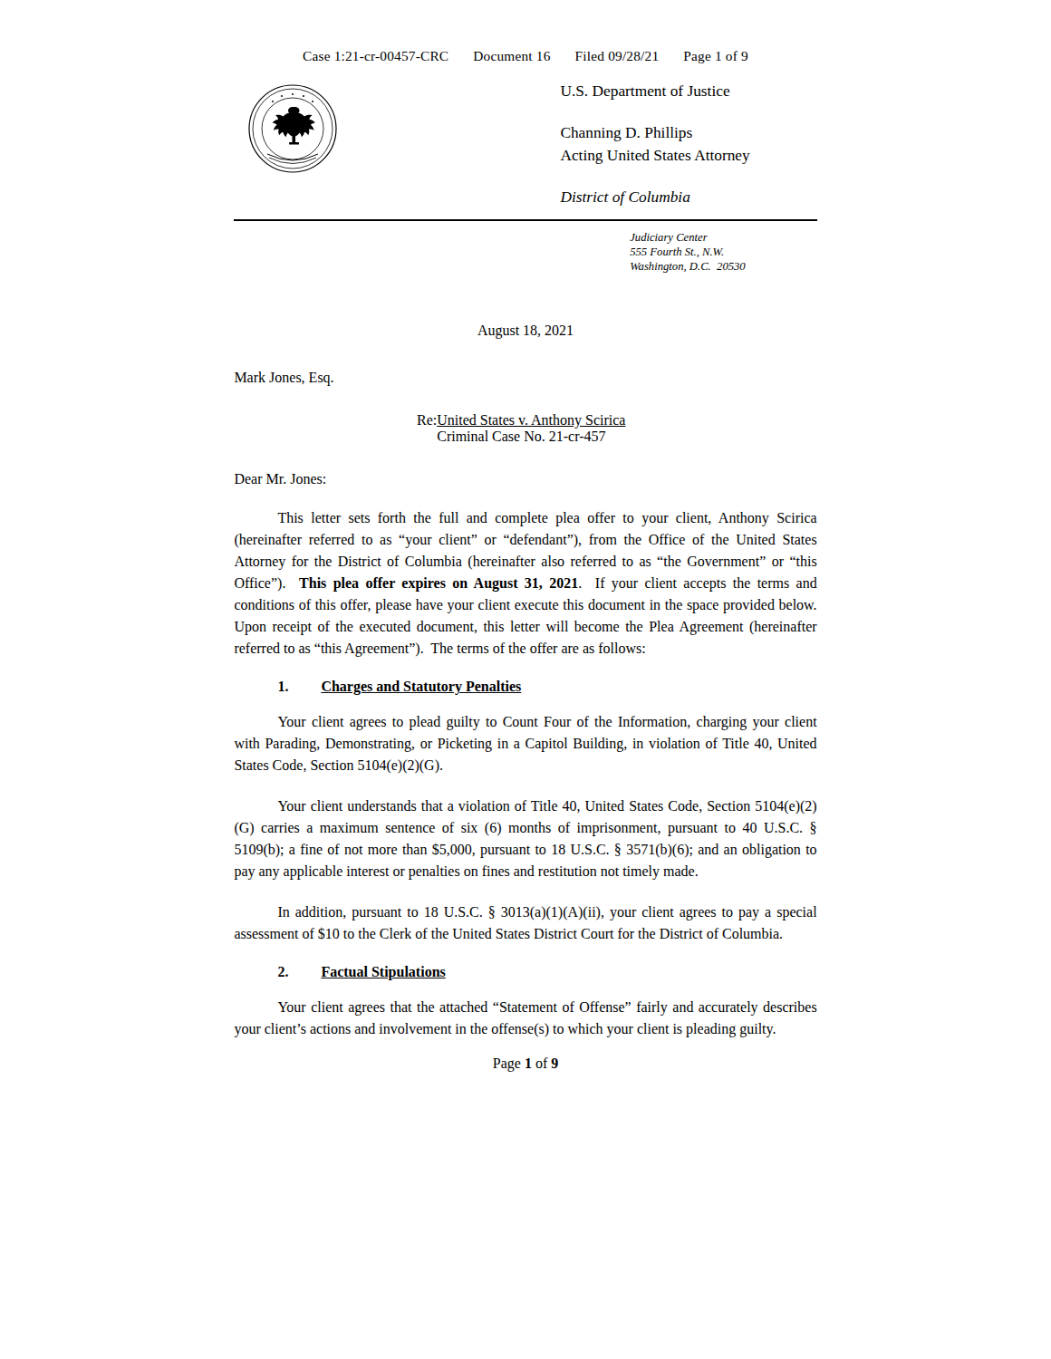Case 1:21-cr-00457-CRC Document 16 Filed 09/28/21 Page 1 of 9
U.S. Department of Justice
Channing D. Phillips
Acting United States Attorney
District of Columbia
Judiciary Center
555 Fourth St., N.W.
Washington, D.C. 20530
August 18, 2021
Mark Jones, Esq.
| Re: | United States v. Anthony Scirica Criminal Case No. 21-cr-457 |
Dear Mr. Jones:
This letter sets forth the full and complete plea offer to your client, Anthony Scirica (hereinafter referred to as “your client” or “defendant”), from the Office of the United States Attorney for the District of Columbia (hereinafter also referred to as “the Government” or “this Office”). This plea offer expires on August 31, 2021. If your client accepts the terms and conditions of this offer, please have your client execute this document in the space provided below. Upon receipt of the executed document, this letter will become the Plea Agreement (hereinafter referred to as “this Agreement”). The terms of the offer are as follows:
1. Charges and Statutory Penalties
Your client agrees to plead guilty to Count Four of the Information, charging your client with Parading, Demonstrating, or Picketing in a Capitol Building, in violation of Title 40, United States Code, Section 5104(e)(2)(G).
Your client understands that a violation of Title 40, United States Code, Section 5104(e)(2)(G) carries a maximum sentence of six (6) months of imprisonment, pursuant to 40 U.S.C. § 5109(b); a fine of not more than $5,000, pursuant to 18 U.S.C. § 3571(b)(6); and an obligation to pay any applicable interest or penalties on fines and restitution not timely made.
In addition, pursuant to 18 U.S.C. § 3013(a)(1)(A)(ii), your client agrees to pay a special assessment of $10 to the Clerk of the United States District Court for the District of Columbia.
2. Factual Stipulations
Your client agrees that the attached “Statement of Offense” fairly and accurately describes your client’s actions and involvement in the offense(s) to which your client is pleading guilty.
Page 1 of 9